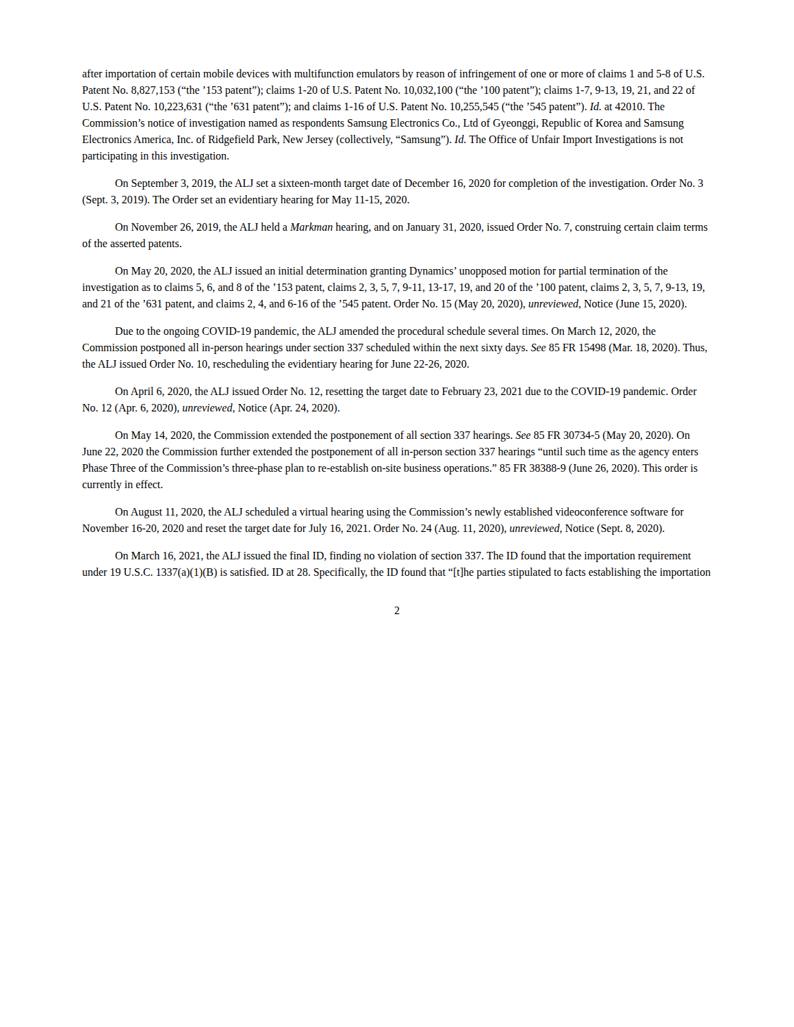after importation of certain mobile devices with multifunction emulators by reason of infringement of one or more of claims 1 and 5-8 of U.S. Patent No. 8,827,153 (“the ’153 patent”); claims 1-20 of U.S. Patent No. 10,032,100 (“the ’100 patent”); claims 1-7, 9-13, 19, 21, and 22 of U.S. Patent No. 10,223,631 (“the ’631 patent”); and claims 1-16 of U.S. Patent No. 10,255,545 (“the ’545 patent”). Id. at 42010. The Commission’s notice of investigation named as respondents Samsung Electronics Co., Ltd of Gyeonggi, Republic of Korea and Samsung Electronics America, Inc. of Ridgefield Park, New Jersey (collectively, “Samsung”). Id. The Office of Unfair Import Investigations is not participating in this investigation.
On September 3, 2019, the ALJ set a sixteen-month target date of December 16, 2020 for completion of the investigation. Order No. 3 (Sept. 3, 2019). The Order set an evidentiary hearing for May 11-15, 2020.
On November 26, 2019, the ALJ held a Markman hearing, and on January 31, 2020, issued Order No. 7, construing certain claim terms of the asserted patents.
On May 20, 2020, the ALJ issued an initial determination granting Dynamics’ unopposed motion for partial termination of the investigation as to claims 5, 6, and 8 of the ’153 patent, claims 2, 3, 5, 7, 9-11, 13-17, 19, and 20 of the ’100 patent, claims 2, 3, 5, 7, 9-13, 19, and 21 of the ’631 patent, and claims 2, 4, and 6-16 of the ’545 patent. Order No. 15 (May 20, 2020), unreviewed, Notice (June 15, 2020).
Due to the ongoing COVID-19 pandemic, the ALJ amended the procedural schedule several times. On March 12, 2020, the Commission postponed all in-person hearings under section 337 scheduled within the next sixty days. See 85 FR 15498 (Mar. 18, 2020). Thus, the ALJ issued Order No. 10, rescheduling the evidentiary hearing for June 22-26, 2020.
On April 6, 2020, the ALJ issued Order No. 12, resetting the target date to February 23, 2021 due to the COVID-19 pandemic. Order No. 12 (Apr. 6, 2020), unreviewed, Notice (Apr. 24, 2020).
On May 14, 2020, the Commission extended the postponement of all section 337 hearings. See 85 FR 30734-5 (May 20, 2020). On June 22, 2020 the Commission further extended the postponement of all in-person section 337 hearings “until such time as the agency enters Phase Three of the Commission’s three-phase plan to re-establish on-site business operations.” 85 FR 38388-9 (June 26, 2020). This order is currently in effect.
On August 11, 2020, the ALJ scheduled a virtual hearing using the Commission’s newly established videoconference software for November 16-20, 2020 and reset the target date for July 16, 2021. Order No. 24 (Aug. 11, 2020), unreviewed, Notice (Sept. 8, 2020).
On March 16, 2021, the ALJ issued the final ID, finding no violation of section 337. The ID found that the importation requirement under 19 U.S.C. 1337(a)(1)(B) is satisfied. ID at 28. Specifically, the ID found that “[t]he parties stipulated to facts establishing the importation
2